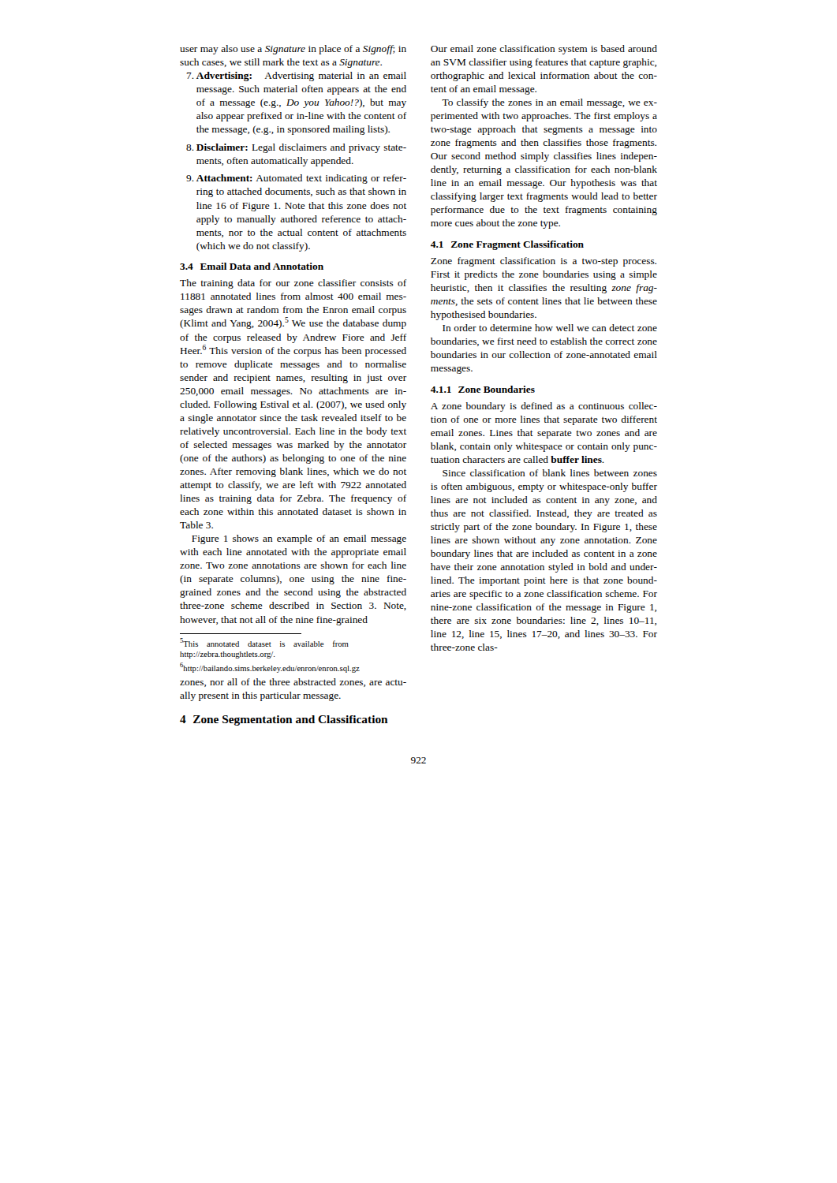user may also use a Signature in place of a Signoff; in such cases, we still mark the text as a Signature.
7 Advertising: Advertising material in an email message. Such material often appears at the end of a message (e.g., Do you Yahoo!?), but may also appear prefixed or in-line with the content of the message, (e.g., in sponsored mailing lists).
8 Disclaimer: Legal disclaimers and privacy statements, often automatically appended.
9 Attachment: Automated text indicating or referring to attached documents, such as that shown in line 16 of Figure 1. Note that this zone does not apply to manually authored reference to attachments, nor to the actual content of attachments (which we do not classify).
3.4 Email Data and Annotation
The training data for our zone classifier consists of 11881 annotated lines from almost 400 email messages drawn at random from the Enron email corpus (Klimt and Yang, 2004).5 We use the database dump of the corpus released by Andrew Fiore and Jeff Heer.6 This version of the corpus has been processed to remove duplicate messages and to normalise sender and recipient names, resulting in just over 250,000 email messages. No attachments are included. Following Estival et al. (2007), we used only a single annotator since the task revealed itself to be relatively uncontroversial. Each line in the body text of selected messages was marked by the annotator (one of the authors) as belonging to one of the nine zones. After removing blank lines, which we do not attempt to classify, we are left with 7922 annotated lines as training data for Zebra. The frequency of each zone within this annotated dataset is shown in Table 3.
Figure 1 shows an example of an email message with each line annotated with the appropriate email zone. Two zone annotations are shown for each line (in separate columns), one using the nine fine-grained zones and the second using the abstracted three-zone scheme described in Section 3. Note, however, that not all of the nine fine-grained
5 This annotated dataset is available from http://zebra.thoughtlets.org/.
6http://bailando.sims.berkeley.edu/enron/enron.sql.gz
zones, nor all of the three abstracted zones, are actually present in this particular message.
4 Zone Segmentation and Classification
Our email zone classification system is based around an SVM classifier using features that capture graphic, orthographic and lexical information about the content of an email message.
To classify the zones in an email message, we experimented with two approaches. The first employs a two-stage approach that segments a message into zone fragments and then classifies those fragments. Our second method simply classifies lines independently, returning a classification for each non-blank line in an email message. Our hypothesis was that classifying larger text fragments would lead to better performance due to the text fragments containing more cues about the zone type.
4.1 Zone Fragment Classification
Zone fragment classification is a two-step process. First it predicts the zone boundaries using a simple heuristic, then it classifies the resulting zone fragments, the sets of content lines that lie between these hypothesised boundaries.
In order to determine how well we can detect zone boundaries, we first need to establish the correct zone boundaries in our collection of zone-annotated email messages.
4.1.1 Zone Boundaries
A zone boundary is defined as a continuous collection of one or more lines that separate two different email zones. Lines that separate two zones and are blank, contain only whitespace or contain only punctuation characters are called buffer lines.
Since classification of blank lines between zones is often ambiguous, empty or whitespace-only buffer lines are not included as content in any zone, and thus are not classified. Instead, they are treated as strictly part of the zone boundary. In Figure 1, these lines are shown without any zone annotation. Zone boundary lines that are included as content in a zone have their zone annotation styled in bold and underlined. The important point here is that zone boundaries are specific to a zone classification scheme. For nine-zone classification of the message in Figure 1, there are six zone boundaries: line 2, lines 10–11, line 12, line 15, lines 17–20, and lines 30–33. For three-zone clas-
922